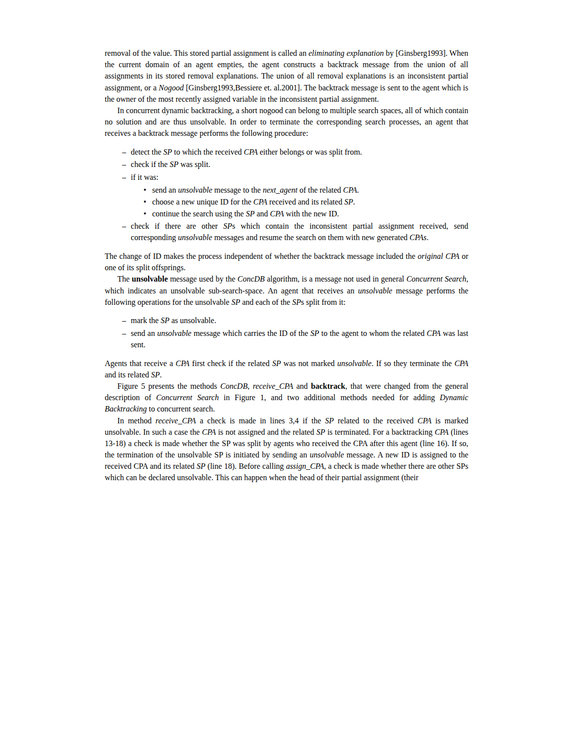removal of the value. This stored partial assignment is called an eliminating explanation by [Ginsberg1993]. When the current domain of an agent empties, the agent constructs a backtrack message from the union of all assignments in its stored removal explanations. The union of all removal explanations is an inconsistent partial assignment, or a Nogood [Ginsberg1993,Bessiere et. al.2001]. The backtrack message is sent to the agent which is the owner of the most recently assigned variable in the inconsistent partial assignment.
In concurrent dynamic backtracking, a short nogood can belong to multiple search spaces, all of which contain no solution and are thus unsolvable. In order to terminate the corresponding search processes, an agent that receives a backtrack message performs the following procedure:
detect the SP to which the received CPA either belongs or was split from.
check if the SP was split.
if it was:
send an unsolvable message to the next_agent of the related CPA.
choose a new unique ID for the CPA received and its related SP.
continue the search using the SP and CPA with the new ID.
check if there are other SPs which contain the inconsistent partial assignment received, send corresponding unsolvable messages and resume the search on them with new generated CPAs.
The change of ID makes the process independent of whether the backtrack message included the original CPA or one of its split offsprings.
The unsolvable message used by the ConcDB algorithm, is a message not used in general Concurrent Search, which indicates an unsolvable sub-search-space. An agent that receives an unsolvable message performs the following operations for the unsolvable SP and each of the SPs split from it:
mark the SP as unsolvable.
send an unsolvable message which carries the ID of the SP to the agent to whom the related CPA was last sent.
Agents that receive a CPA first check if the related SP was not marked unsolvable. If so they terminate the CPA and its related SP.
Figure 5 presents the methods ConcDB, receive_CPA and backtrack, that were changed from the general description of Concurrent Search in Figure 1, and two additional methods needed for adding Dynamic Backtracking to concurrent search.
In method receive_CPA a check is made in lines 3,4 if the SP related to the received CPA is marked unsolvable. In such a case the CPA is not assigned and the related SP is terminated. For a backtracking CPA (lines 13-18) a check is made whether the SP was split by agents who received the CPA after this agent (line 16). If so, the termination of the unsolvable SP is initiated by sending an unsolvable message. A new ID is assigned to the received CPA and its related SP (line 18). Before calling assign_CPA, a check is made whether there are other SPs which can be declared unsolvable. This can happen when the head of their partial assignment (their